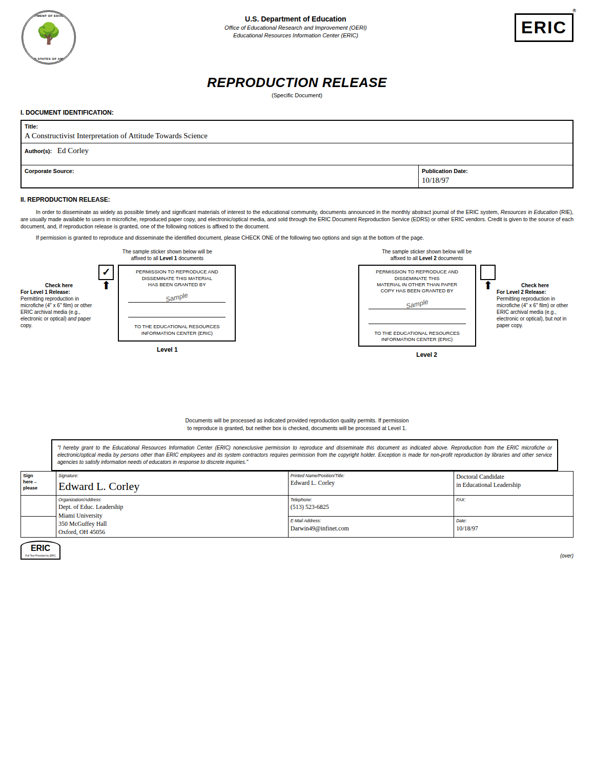DEPARTMENT OF EDUCATION
🌳
UNITED STATES OF AMERICA
U.S. Department of Education
Office of Educational Research and Improvement (OERI)
Educational Resources Information Center (ERIC)
ERIC®
REPRODUCTION RELEASE
(Specific Document)
I. DOCUMENT IDENTIFICATION:
| Title: A Constructivist Interpretation of Attitude Towards Science |
| Author(s): Ed Corley |
| Corporate Source: | Publication Date: 10/18/97 |
II. REPRODUCTION RELEASE:
In order to disseminate as widely as possible timely and significant materials of interest to the educational community, documents announced in the monthly abstract journal of the ERIC system, Resources in Education (RIE), are usually made available to users in microfiche, reproduced paper copy, and electronic/optical media, and sold through the ERIC Document Reproduction Service (EDRS) or other ERIC vendors. Credit is given to the source of each document, and, if reproduction release is granted, one of the following notices is affixed to the document.
If permission is granted to reproduce and disseminate the identified document, please CHECK ONE of the following two options and sign at the bottom of the page.
The sample sticker shown below will be
affixed to all Level 1 documents
✓
⬆
PERMISSION TO REPRODUCE AND
DISSEMINATE THIS MATERIAL
HAS BEEN GRANTED BY
Sample
TO THE EDUCATIONAL RESOURCES
INFORMATION CENTER (ERIC)
Level 1
The sample sticker shown below will be
affixed to all Level 2 documents
PERMISSION TO REPRODUCE AND
DISSEMINATE THIS
MATERIAL IN OTHER THAN PAPER
COPY HAS BEEN GRANTED BY
Sample
TO THE EDUCATIONAL RESOURCES
INFORMATION CENTER (ERIC)
⬆
Level 2
Check here
For Level 1 Release:
Permitting reproduction in microfiche (4" x 6" film) or other ERIC archival media (e.g., electronic or optical) and paper copy.
Check here
For Level 2 Release:
Permitting reproduction in microfiche (4" x 6" film) or other ERIC archival media (e.g., electronic or optical), but not in paper copy.
Documents will be processed as indicated provided reproduction quality permits. If permission
to reproduce is granted, but neither box is checked, documents will be processed at Level 1.
"I hereby grant to the Educational Resources Information Center (ERIC) nonexclusive permission to reproduce and disseminate this document as indicated above. Reproduction from the ERIC microfiche or electronic/optical media by persons other than ERIC employees and its system contractors requires permission from the copyright holder. Exception is made for non-profit reproduction by libraries and other service agencies to satisfy information needs of educators in response to discrete inquiries."
| Sign here→ please | Signature: Edward L. Corley | Printed Name/Position/Title: Edward L. Corley | Doctoral Candidate in Educational Leadership |
| | Organization/Address: Dept. of Educ. Leadership Miami University 350 McGuffey Hall Oxford, OH 45056 | Telephone: (513) 523-6825 | FAX: |
| | E-Mail Address: Darwin49@infinet.com | Date: 10/18/97 |
ERIC
Full Text Provided by ERIC
(over)